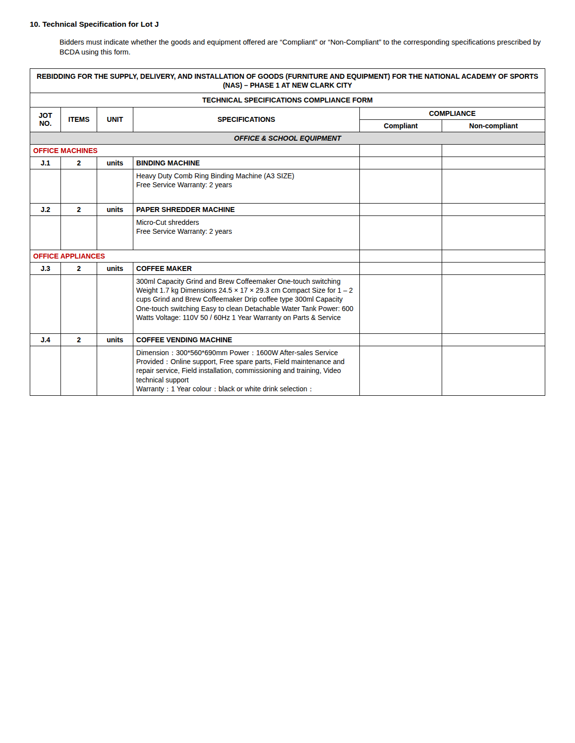10. Technical Specification for Lot J
Bidders must indicate whether the goods and equipment offered are “Compliant” or “Non-Compliant” to the corresponding specifications prescribed by BCDA using this form.
| REBIDDING FOR THE SUPPLY, DELIVERY, AND INSTALLATION OF GOODS (FURNITURE AND EQUIPMENT) FOR THE NATIONAL ACADEMY OF SPORTS (NAS) – PHASE 1 AT NEW CLARK CITY |
| TECHNICAL SPECIFICATIONS COMPLIANCE FORM |
| JOT NO. | ITEMS | UNIT | SPECIFICATIONS | COMPLIANCE |
| Compliant | Non-compliant |
| OFFICE & SCHOOL EQUIPMENT |
| OFFICE MACHINES | | |
| J.1 | 2 | units | BINDING MACHINE | | |
| | | | Heavy Duty Comb Ring Binding Machine (A3 SIZE) Free Service Warranty: 2 years | | |
| J.2 | 2 | units | PAPER SHREDDER MACHINE | | |
| | | | Micro-Cut shredders Free Service Warranty: 2 years | | |
| OFFICE APPLIANCES | | |
| J.3 | 2 | units | COFFEE MAKER | | |
| | | | 300ml Capacity Grind and Brew Coffeemaker One-touch switching Weight 1.7 kg Dimensions 24.5 × 17 × 29.3 cm Compact Size for 1 – 2 cups Grind and Brew Coffeemaker Drip coffee type 300ml Capacity One-touch switching Easy to clean Detachable Water Tank Power: 600 Watts Voltage: 110V 50 / 60Hz 1 Year Warranty on Parts & Service | | |
| J.4 | 2 | units | COFFEE VENDING MACHINE | | |
| | | | Dimension：300*560*690mm Power：1600W After-sales Service Provided：Online support, Free spare parts, Field maintenance and repair service, Field installation, commissioning and training, Video technical support Warranty：1 Year colour：black or white drink selection： | | |